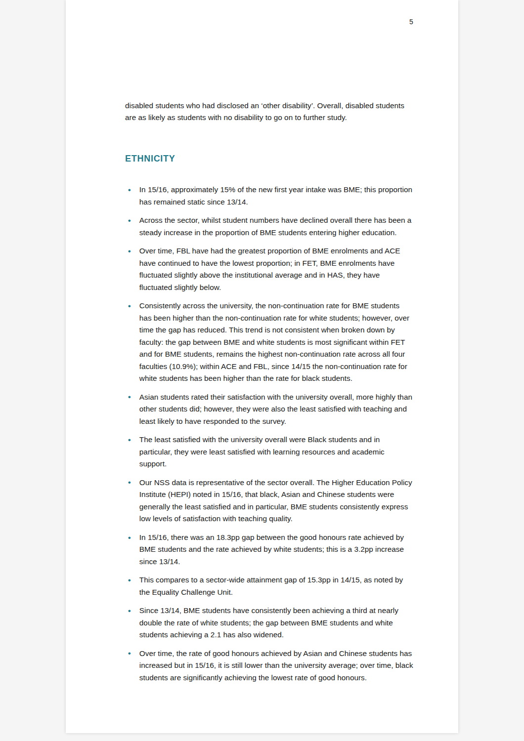5
disabled students who had disclosed an ‘other disability’. Overall, disabled students are as likely as students with no disability to go on to further study.
ETHNICITY
In 15/16, approximately 15% of the new first year intake was BME; this proportion has remained static since 13/14.
Across the sector, whilst student numbers have declined overall there has been a steady increase in the proportion of BME students entering higher education.
Over time, FBL have had the greatest proportion of BME enrolments and ACE have continued to have the lowest proportion; in FET, BME enrolments have fluctuated slightly above the institutional average and in HAS, they have fluctuated slightly below.
Consistently across the university, the non-continuation rate for BME students has been higher than the non-continuation rate for white students; however, over time the gap has reduced. This trend is not consistent when broken down by faculty: the gap between BME and white students is most significant within FET and for BME students, remains the highest non-continuation rate across all four faculties (10.9%); within ACE and FBL, since 14/15 the non-continuation rate for white students has been higher than the rate for black students.
Asian students rated their satisfaction with the university overall, more highly than other students did; however, they were also the least satisfied with teaching and least likely to have responded to the survey.
The least satisfied with the university overall were Black students and in particular, they were least satisfied with learning resources and academic support.
Our NSS data is representative of the sector overall. The Higher Education Policy Institute (HEPI) noted in 15/16, that black, Asian and Chinese students were generally the least satisfied and in particular, BME students consistently express low levels of satisfaction with teaching quality.
In 15/16, there was an 18.3pp gap between the good honours rate achieved by BME students and the rate achieved by white students; this is a 3.2pp increase since 13/14.
This compares to a sector-wide attainment gap of 15.3pp in 14/15, as noted by the Equality Challenge Unit.
Since 13/14, BME students have consistently been achieving a third at nearly double the rate of white students; the gap between BME students and white students achieving a 2.1 has also widened.
Over time, the rate of good honours achieved by Asian and Chinese students has increased but in 15/16, it is still lower than the university average; over time, black students are significantly achieving the lowest rate of good honours.